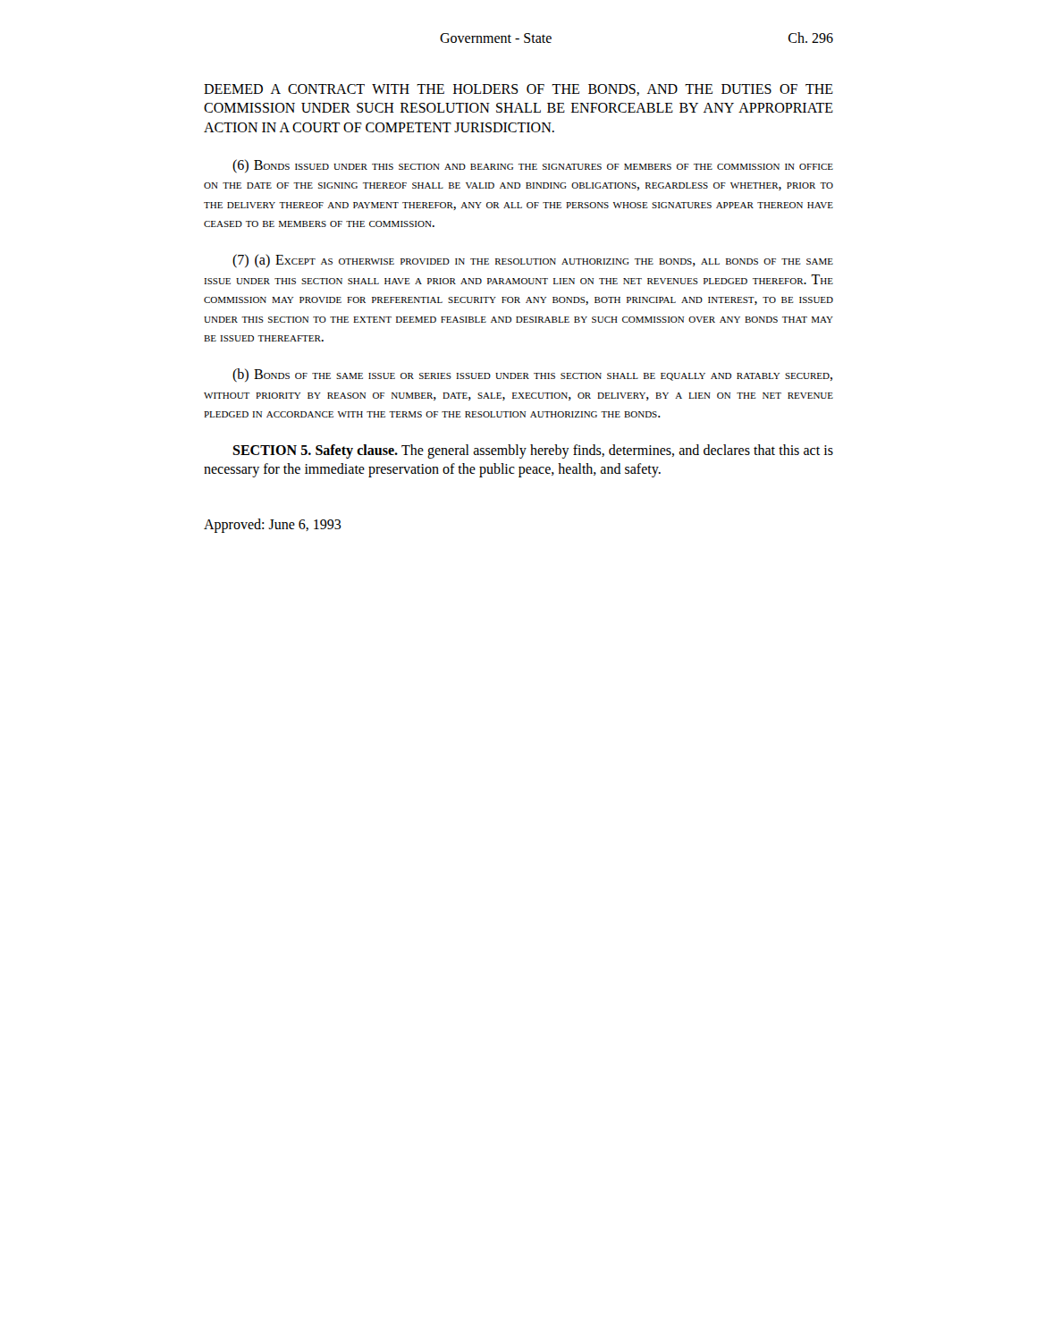Government - State
Ch. 296
DEEMED A CONTRACT WITH THE HOLDERS OF THE BONDS, AND THE DUTIES OF THE COMMISSION UNDER SUCH RESOLUTION SHALL BE ENFORCEABLE BY ANY APPROPRIATE ACTION IN A COURT OF COMPETENT JURISDICTION.
(6) Bonds issued under this section and bearing the signatures of members of the commission in office on the date of the signing thereof shall be valid and binding obligations, regardless of whether, prior to the delivery thereof and payment therefor, any or all of the persons whose signatures appear thereon have ceased to be members of the commission.
(7) (a) Except as otherwise provided in the resolution authorizing the bonds, all bonds of the same issue under this section shall have a prior and paramount lien on the net revenues pledged therefor. The commission may provide for preferential security for any bonds, both principal and interest, to be issued under this section to the extent deemed feasible and desirable by such commission over any bonds that may be issued thereafter.
(b) Bonds of the same issue or series issued under this section shall be equally and ratably secured, without priority by reason of number, date, sale, execution, or delivery, by a lien on the net revenue pledged in accordance with the terms of the resolution authorizing the bonds.
SECTION 5. Safety clause. The general assembly hereby finds, determines, and declares that this act is necessary for the immediate preservation of the public peace, health, and safety.
Approved: June 6, 1993